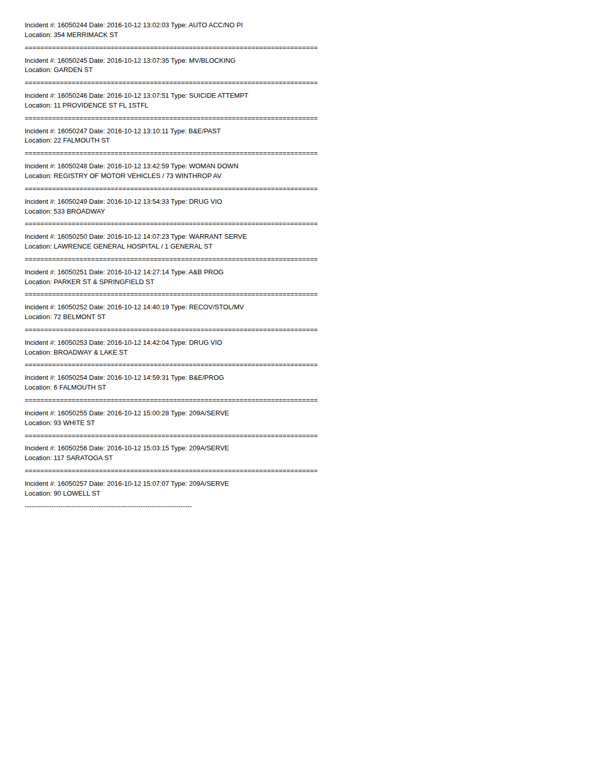Incident #: 16050244 Date: 2016-10-12 13:02:03 Type: AUTO ACC/NO PI
Location: 354 MERRIMACK ST
===========================================================================
Incident #: 16050245 Date: 2016-10-12 13:07:35 Type: MV/BLOCKING
Location: GARDEN ST
===========================================================================
Incident #: 16050246 Date: 2016-10-12 13:07:51 Type: SUICIDE ATTEMPT
Location: 11 PROVIDENCE ST FL 1STFL
===========================================================================
Incident #: 16050247 Date: 2016-10-12 13:10:11 Type: B&E/PAST
Location: 22 FALMOUTH ST
===========================================================================
Incident #: 16050248 Date: 2016-10-12 13:42:59 Type: WOMAN DOWN
Location: REGISTRY OF MOTOR VEHICLES / 73 WINTHROP AV
===========================================================================
Incident #: 16050249 Date: 2016-10-12 13:54:33 Type: DRUG VIO
Location: 533 BROADWAY
===========================================================================
Incident #: 16050250 Date: 2016-10-12 14:07:23 Type: WARRANT SERVE
Location: LAWRENCE GENERAL HOSPITAL / 1 GENERAL ST
===========================================================================
Incident #: 16050251 Date: 2016-10-12 14:27:14 Type: A&B PROG
Location: PARKER ST & SPRINGFIELD ST
===========================================================================
Incident #: 16050252 Date: 2016-10-12 14:40:19 Type: RECOV/STOL/MV
Location: 72 BELMONT ST
===========================================================================
Incident #: 16050253 Date: 2016-10-12 14:42:04 Type: DRUG VIO
Location: BROADWAY & LAKE ST
===========================================================================
Incident #: 16050254 Date: 2016-10-12 14:59:31 Type: B&E/PROG
Location: 6 FALMOUTH ST
===========================================================================
Incident #: 16050255 Date: 2016-10-12 15:00:28 Type: 209A/SERVE
Location: 93 WHITE ST
===========================================================================
Incident #: 16050256 Date: 2016-10-12 15:03:15 Type: 209A/SERVE
Location: 117 SARATOGA ST
===========================================================================
Incident #: 16050257 Date: 2016-10-12 15:07:07 Type: 209A/SERVE
Location: 90 LOWELL ST
---------------------------------------------------------------------------